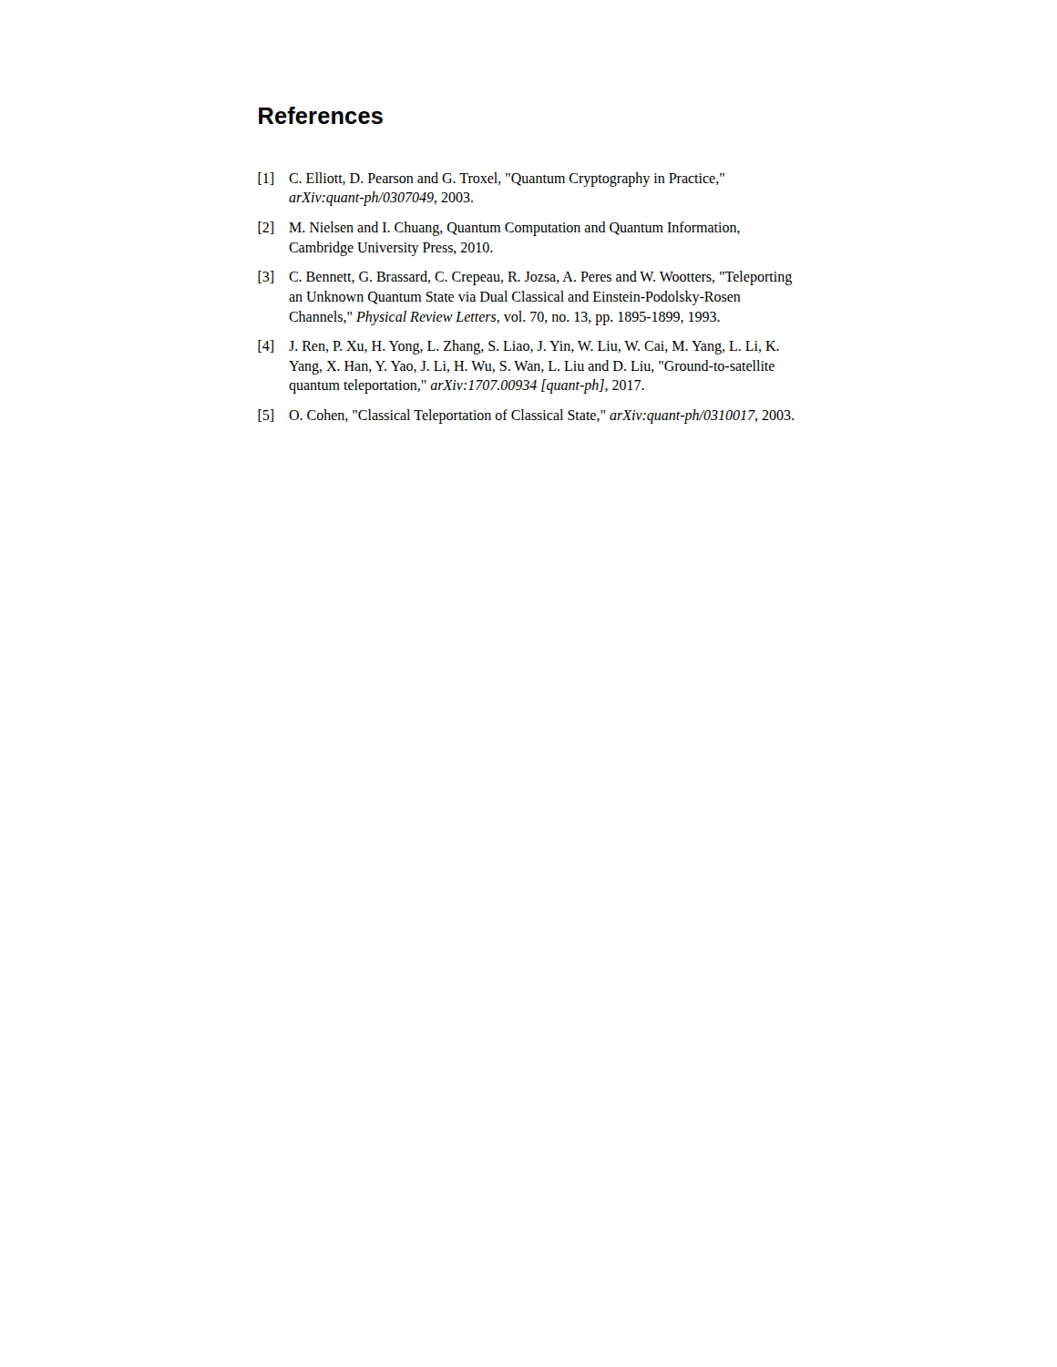References
[1] C. Elliott, D. Pearson and G. Troxel, "Quantum Cryptography in Practice," arXiv:quant-ph/0307049, 2003.
[2] M. Nielsen and I. Chuang, Quantum Computation and Quantum Information, Cambridge University Press, 2010.
[3] C. Bennett, G. Brassard, C. Crepeau, R. Jozsa, A. Peres and W. Wootters, "Teleporting an Unknown Quantum State via Dual Classical and Einstein-Podolsky-Rosen Channels," Physical Review Letters, vol. 70, no. 13, pp. 1895-1899, 1993.
[4] J. Ren, P. Xu, H. Yong, L. Zhang, S. Liao, J. Yin, W. Liu, W. Cai, M. Yang, L. Li, K. Yang, X. Han, Y. Yao, J. Li, H. Wu, S. Wan, L. Liu and D. Liu, "Ground-to-satellite quantum teleportation," arXiv:1707.00934 [quant-ph], 2017.
[5] O. Cohen, "Classical Teleportation of Classical State," arXiv:quant-ph/0310017, 2003.